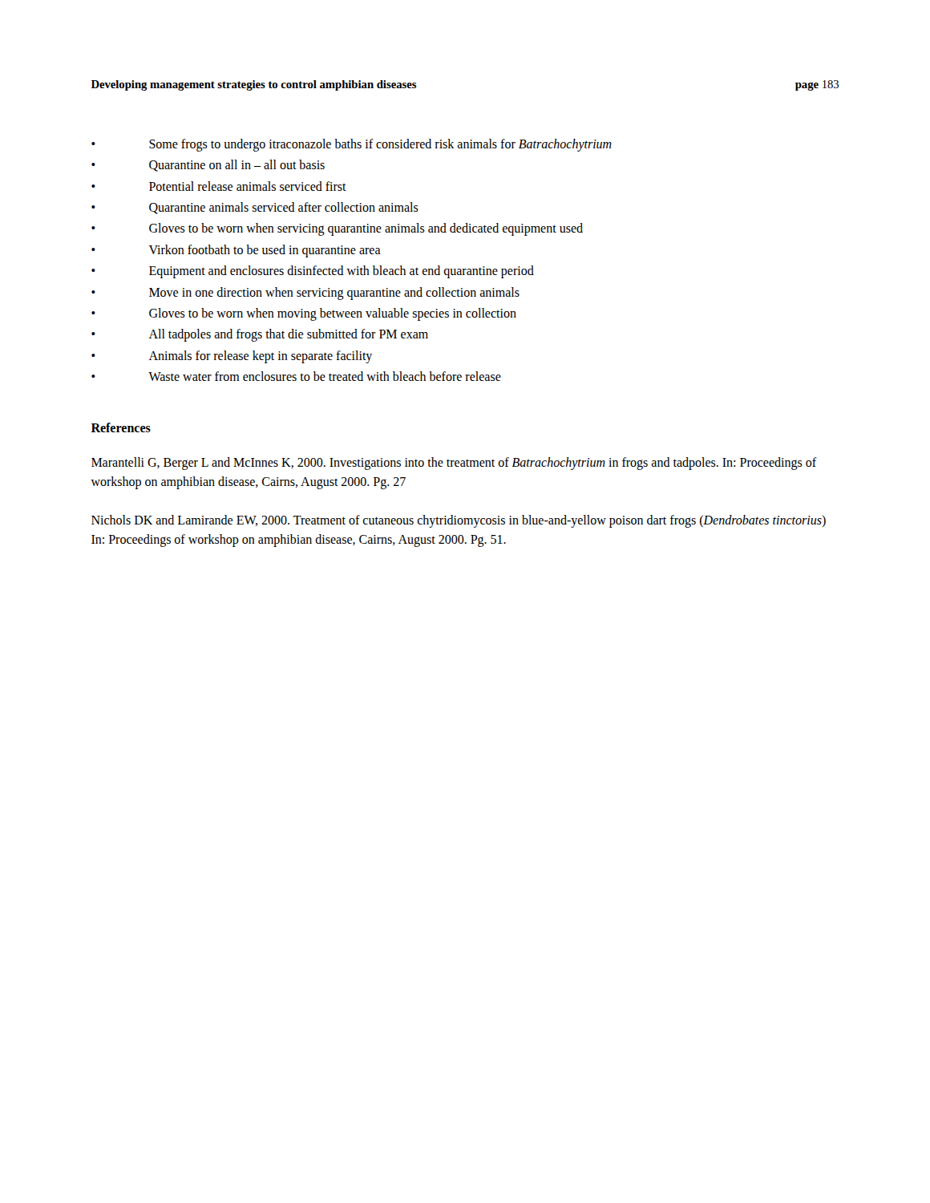Developing management strategies to control amphibian diseases page 183
Some frogs to undergo itraconazole baths if considered risk animals for Batrachochytrium
Quarantine on all in – all out basis
Potential release animals serviced first
Quarantine animals serviced after collection animals
Gloves to be worn when servicing quarantine animals and dedicated equipment used
Virkon footbath to be used in quarantine area
Equipment and enclosures disinfected with bleach at end quarantine period
Move in one direction when servicing quarantine and collection animals
Gloves to be worn when moving between valuable species in collection
All tadpoles and frogs that die submitted for PM exam
Animals for release kept in separate facility
Waste water from enclosures to be treated with bleach before release
References
Marantelli G, Berger L and McInnes K, 2000. Investigations into the treatment of Batrachochytrium in frogs and tadpoles. In: Proceedings of workshop on amphibian disease, Cairns, August 2000. Pg. 27
Nichols DK and Lamirande EW, 2000. Treatment of cutaneous chytridiomycosis in blue-and-yellow poison dart frogs (Dendrobates tinctorius) In: Proceedings of workshop on amphibian disease, Cairns, August 2000. Pg. 51.